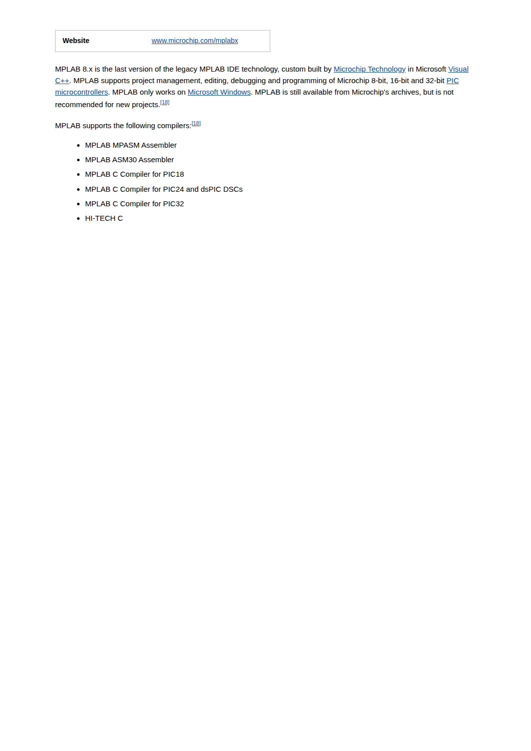| Website | www.microchip.com/mplabx |
MPLAB 8.x is the last version of the legacy MPLAB IDE technology, custom built by Microchip Technology in Microsoft Visual C++. MPLAB supports project management, editing, debugging and programming of Microchip 8-bit, 16-bit and 32-bit PIC microcontrollers. MPLAB only works on Microsoft Windows. MPLAB is still available from Microchip's archives, but is not recommended for new projects.[18]
MPLAB supports the following compilers:[18]
MPLAB MPASM Assembler
MPLAB ASM30 Assembler
MPLAB C Compiler for PIC18
MPLAB C Compiler for PIC24 and dsPIC DSCs
MPLAB C Compiler for PIC32
HI-TECH C